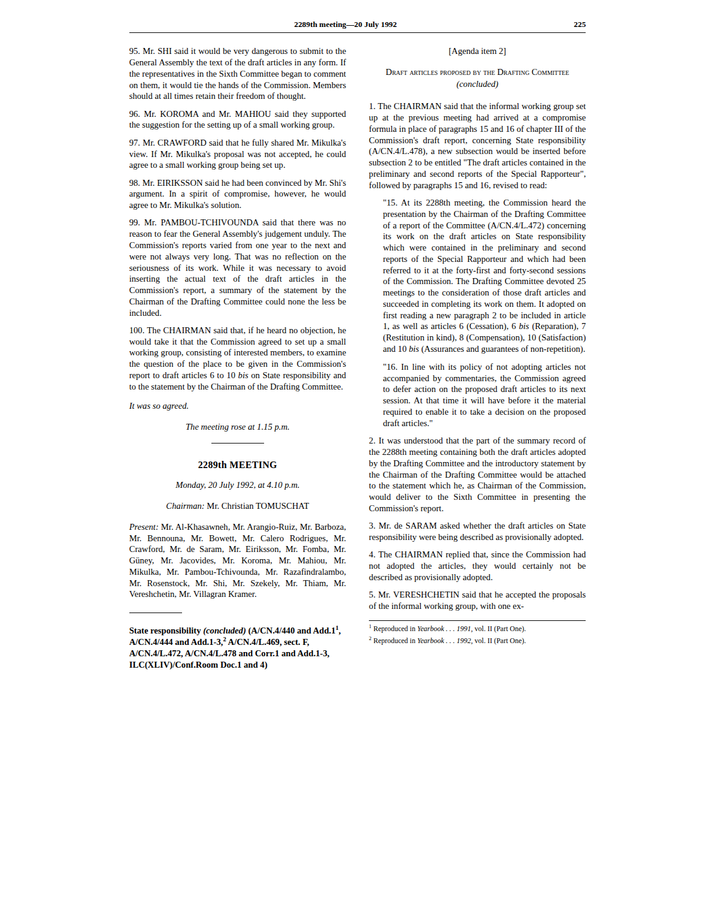2289th meeting—20 July 1992
225
95. Mr. SHI said it would be very dangerous to submit to the General Assembly the text of the draft articles in any form. If the representatives in the Sixth Committee began to comment on them, it would tie the hands of the Commission. Members should at all times retain their freedom of thought.
96. Mr. KOROMA and Mr. MAHIOU said they supported the suggestion for the setting up of a small working group.
97. Mr. CRAWFORD said that he fully shared Mr. Mikulka's view. If Mr. Mikulka's proposal was not accepted, he could agree to a small working group being set up.
98. Mr. EIRIKSSON said he had been convinced by Mr. Shi's argument. In a spirit of compromise, however, he would agree to Mr. Mikulka's solution.
99. Mr. PAMBOU-TCHIVOUNDA said that there was no reason to fear the General Assembly's judgement unduly. The Commission's reports varied from one year to the next and were not always very long. That was no reflection on the seriousness of its work. While it was necessary to avoid inserting the actual text of the draft articles in the Commission's report, a summary of the statement by the Chairman of the Drafting Committee could none the less be included.
100. The CHAIRMAN said that, if he heard no objection, he would take it that the Commission agreed to set up a small working group, consisting of interested members, to examine the question of the place to be given in the Commission's report to draft articles 6 to 10 bis on State responsibility and to the statement by the Chairman of the Drafting Committee.
It was so agreed.
The meeting rose at 1.15 p.m.
2289th MEETING
Monday, 20 July 1992, at 4.10 p.m.
Chairman: Mr. Christian TOMUSCHAT
Present: Mr. Al-Khasawneh, Mr. Arangio-Ruiz, Mr. Barboza, Mr. Bennouna, Mr. Bowett, Mr. Calero Rodrigues, Mr. Crawford, Mr. de Saram, Mr. Eiriksson, Mr. Fomba, Mr. Güney, Mr. Jacovides, Mr. Koroma, Mr. Mahiou, Mr. Mikulka, Mr. Pambou-Tchivounda, Mr. Razafindralambo, Mr. Rosenstock, Mr. Shi, Mr. Szekely, Mr. Thiam, Mr. Vereshchetin, Mr. Villagran Kramer.
State responsibility (concluded) (A/CN.4/440 and Add.11, A/CN.4/444 and Add.1-3,2 A/CN.4/L.469, sect. F, A/CN.4/L.472, A/CN.4/L.478 and Corr.1 and Add.1-3, ILC(XLIV)/Conf.Room Doc.1 and 4)
[Agenda item 2]
Draft articles proposed by the Drafting Committee
(concluded)
1. The CHAIRMAN said that the informal working group set up at the previous meeting had arrived at a compromise formula in place of paragraphs 15 and 16 of chapter III of the Commission's draft report, concerning State responsibility (A/CN.4/L.478), a new subsection would be inserted before subsection 2 to be entitled "The draft articles contained in the preliminary and second reports of the Special Rapporteur", followed by paragraphs 15 and 16, revised to read:
"15. At its 2288th meeting, the Commission heard the presentation by the Chairman of the Drafting Committee of a report of the Committee (A/CN.4/L.472) concerning its work on the draft articles on State responsibility which were contained in the preliminary and second reports of the Special Rapporteur and which had been referred to it at the forty-first and forty-second sessions of the Commission. The Drafting Committee devoted 25 meetings to the consideration of those draft articles and succeeded in completing its work on them. It adopted on first reading a new paragraph 2 to be included in article 1, as well as articles 6 (Cessation), 6 bis (Reparation), 7 (Restitution in kind), 8 (Compensation), 10 (Satisfaction) and 10 bis (Assurances and guarantees of non-repetition).
"16. In line with its policy of not adopting articles not accompanied by commentaries, the Commission agreed to defer action on the proposed draft articles to its next session. At that time it will have before it the material required to enable it to take a decision on the proposed draft articles."
2. It was understood that the part of the summary record of the 2288th meeting containing both the draft articles adopted by the Drafting Committee and the introductory statement by the Chairman of the Drafting Committee would be attached to the statement which he, as Chairman of the Commission, would deliver to the Sixth Committee in presenting the Commission's report.
3. Mr. de SARAM asked whether the draft articles on State responsibility were being described as provisionally adopted.
4. The CHAIRMAN replied that, since the Commission had not adopted the articles, they would certainly not be described as provisionally adopted.
5. Mr. VERESHCHETIN said that he accepted the proposals of the informal working group, with one ex-
1 Reproduced in Yearbook . . . 1991, vol. II (Part One).
2 Reproduced in Yearbook . . . 1992, vol. II (Part One).